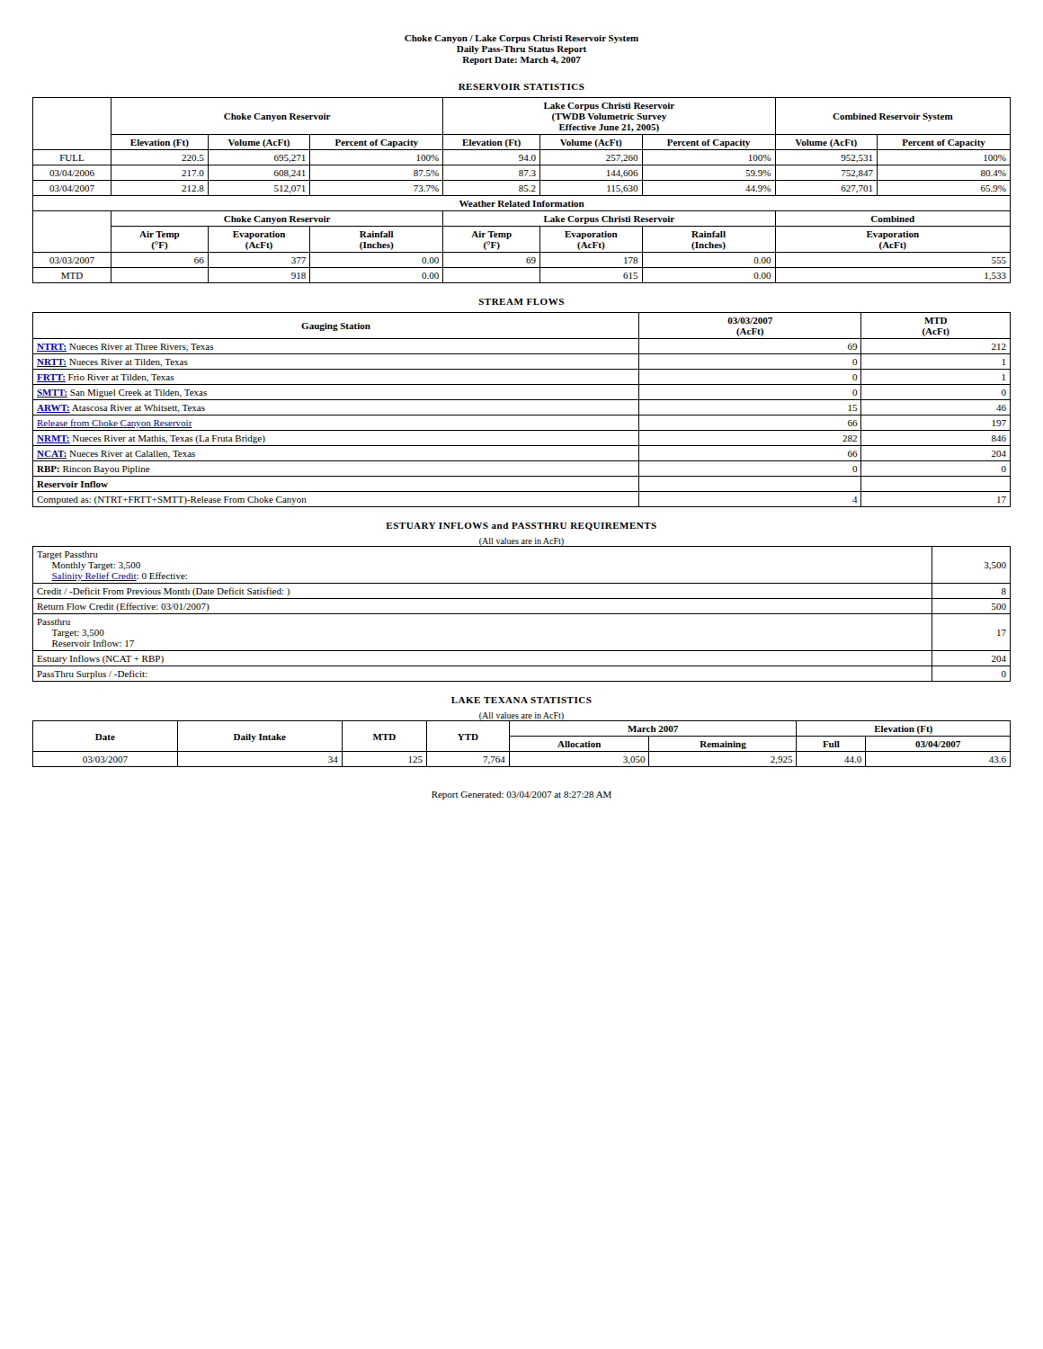Choke Canyon / Lake Corpus Christi Reservoir System
Daily Pass-Thru Status Report
Report Date: March 4, 2007
RESERVOIR STATISTICS
| | Choke Canyon Reservoir | Lake Corpus Christi Reservoir (TWDB Volumetric Survey Effective June 21, 2005) | Combined Reservoir System |
| --- | --- | --- | --- |
| Elevation (Ft) | Volume (AcFt) | Percent of Capacity | Elevation (Ft) | Volume (AcFt) | Percent of Capacity | Volume (AcFt) | Percent of Capacity |
| FULL | 220.5 | 695,271 | 100% | 94.0 | 257,260 | 100% | 952,531 | 100% |
| 03/04/2006 | 217.0 | 608,241 | 87.5% | 87.3 | 144,606 | 59.9% | 752,847 | 80.4% |
| 03/04/2007 | 212.8 | 512,071 | 73.7% | 85.2 | 115,630 | 44.9% | 627,701 | 65.9% |
| Weather Related Information |
| | Choke Canyon Reservoir | Lake Corpus Christi Reservoir | Combined |
| Air Temp (°F) | Evaporation (AcFt) | Rainfall (Inches) | Air Temp (°F) | Evaporation (AcFt) | Rainfall (Inches) | Evaporation (AcFt) |
| 03/03/2007 | 66 | 377 | 0.00 | 69 | 178 | 0.00 | 555 |
| MTD | | 918 | 0.00 | | 615 | 0.00 | 1,533 |
STREAM FLOWS
| Gauging Station | 03/03/2007 (AcFt) | MTD (AcFt) |
| --- | --- | --- |
| NTRT: Nueces River at Three Rivers, Texas | 69 | 212 |
| NRTT: Nueces River at Tilden, Texas | 0 | 1 |
| FRTT: Frio River at Tilden, Texas | 0 | 1 |
| SMTT: San Miguel Creek at Tilden, Texas | 0 | 0 |
| ARWT: Atascosa River at Whitsett, Texas | 15 | 46 |
| Release from Choke Canyon Reservoir | 66 | 197 |
| NRMT: Nueces River at Mathis, Texas (La Fruta Bridge) | 282 | 846 |
| NCAT: Nueces River at Calallen, Texas | 66 | 204 |
| RBP: Rincon Bayou Pipline | 0 | 0 |
| Reservoir Inflow | | |
| Computed as: (NTRT+FRTT+SMTT)-Release From Choke Canyon | 4 | 17 |
ESTUARY INFLOWS and PASSTHRU REQUIREMENTS
(All values are in AcFt)
| Target Passthru Monthly Target: 3,500 Salinity Relief Credit : 0 Effective: | 3,500 |
| Credit / -Deficit From Previous Month (Date Deficit Satisfied: ) | 8 |
| Return Flow Credit (Effective: 03/01/2007) | 500 |
| Passthru Target: 3,500 Reservoir Inflow: 17 | 17 |
| Estuary Inflows (NCAT + RBP) | 204 |
| PassThru Surplus / -Deficit: | 0 |
LAKE TEXANA STATISTICS
(All values are in AcFt)
| Date | Daily Intake | MTD | YTD | March 2007 | Elevation (Ft) |
| --- | --- | --- | --- | --- | --- |
| Allocation | Remaining | Full | 03/04/2007 |
| 03/03/2007 | 34 | 125 | 7,764 | 3,050 | 2,925 | 44.0 | 43.6 |
Report Generated: 03/04/2007 at 8:27:28 AM